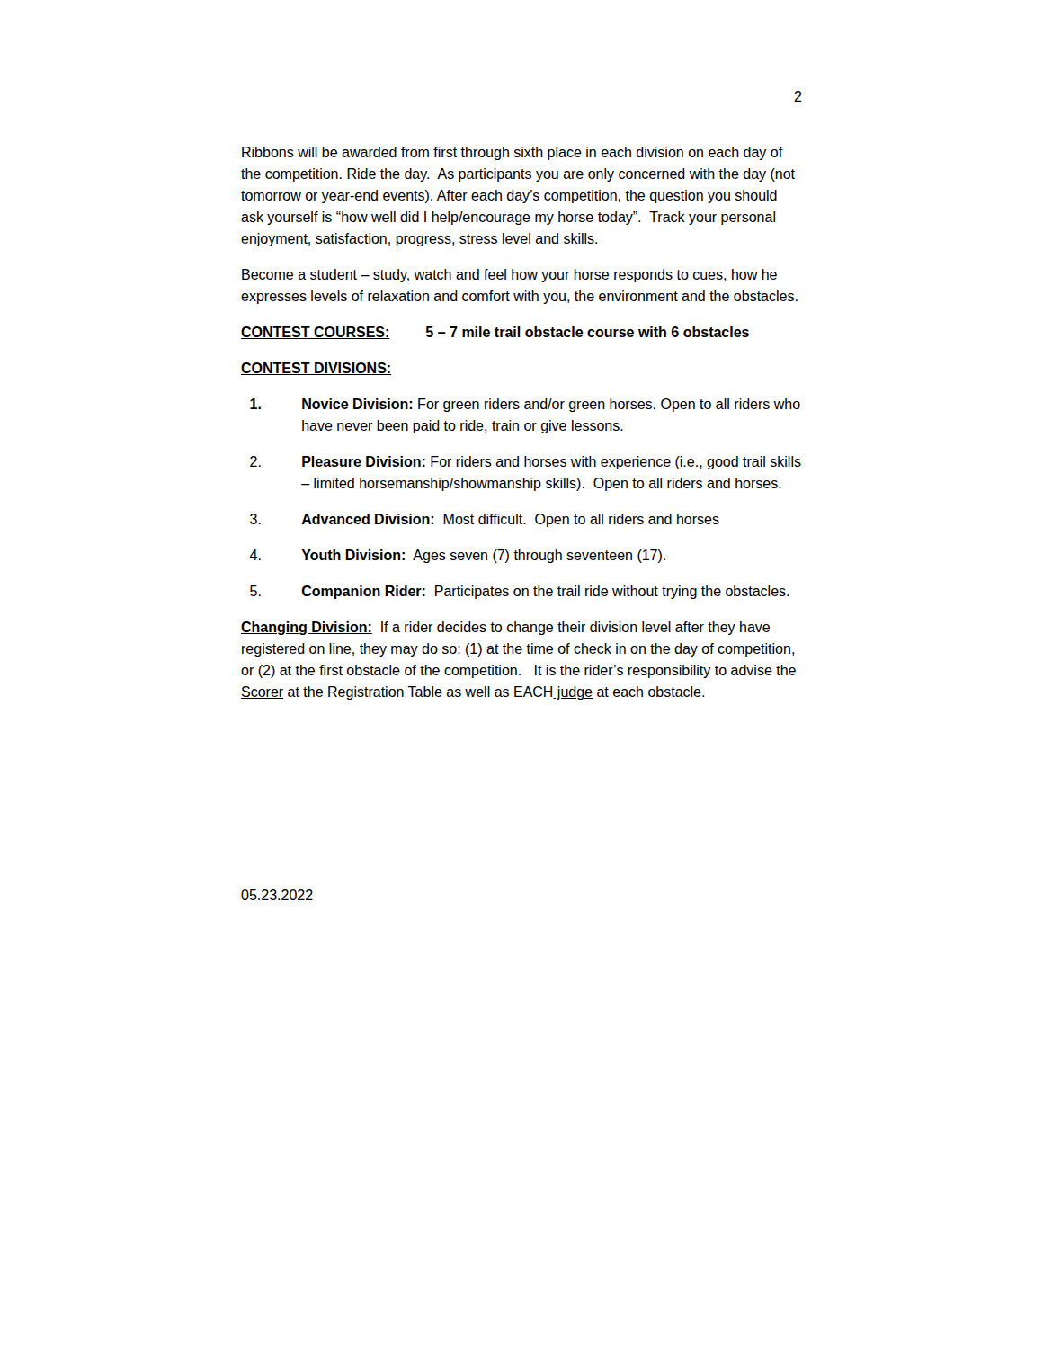2
Ribbons will be awarded from first through sixth place in each division on each day of the competition. Ride the day. As participants you are only concerned with the day (not tomorrow or year-end events). After each day’s competition, the question you should ask yourself is “how well did I help/encourage my horse today”. Track your personal enjoyment, satisfaction, progress, stress level and skills.
Become a student – study, watch and feel how your horse responds to cues, how he expresses levels of relaxation and comfort with you, the environment and the obstacles.
CONTEST COURSES: 5 – 7 mile trail obstacle course with 6 obstacles
CONTEST DIVISIONS:
Novice Division: For green riders and/or green horses. Open to all riders who have never been paid to ride, train or give lessons.
Pleasure Division: For riders and horses with experience (i.e., good trail skills – limited horsemanship/showmanship skills). Open to all riders and horses.
Advanced Division: Most difficult. Open to all riders and horses
Youth Division: Ages seven (7) through seventeen (17).
Companion Rider: Participates on the trail ride without trying the obstacles.
Changing Division: If a rider decides to change their division level after they have registered on line, they may do so: (1) at the time of check in on the day of competition, or (2) at the first obstacle of the competition. It is the rider’s responsibility to advise the Scorer at the Registration Table as well as EACH judge at each obstacle.
05.23.2022